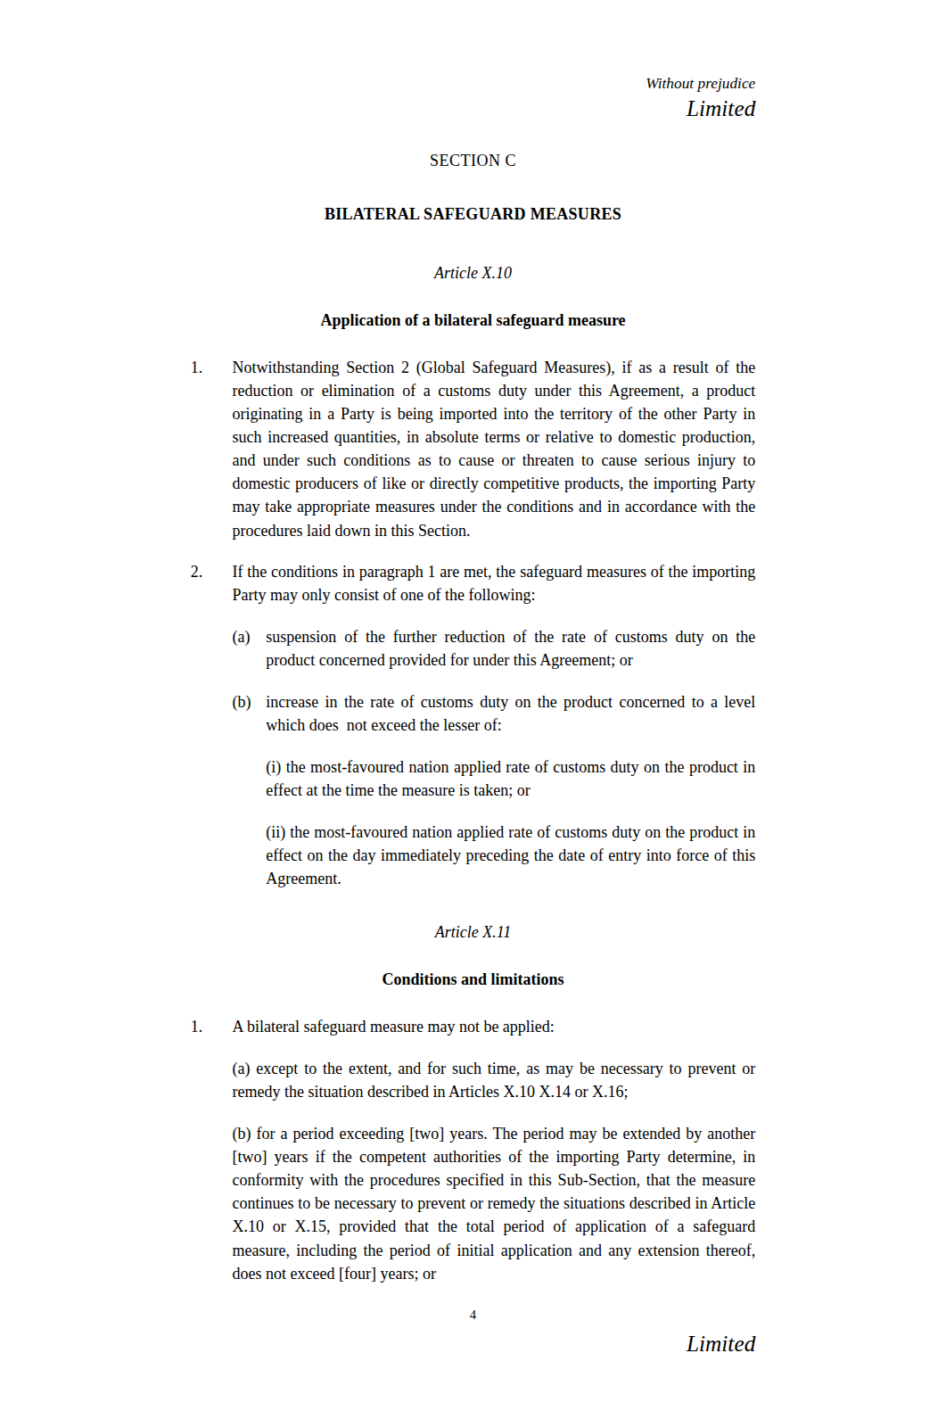Without prejudice Limited
SECTION C
BILATERAL SAFEGUARD MEASURES
Article X.10
Application of a bilateral safeguard measure
1.
Notwithstanding Section 2 (Global Safeguard Measures), if as a result of the reduction or elimination of a customs duty under this Agreement, a product originating in a Party is being imported into the territory of the other Party in such increased quantities, in absolute terms or relative to domestic production, and under such conditions as to cause or threaten to cause serious injury to domestic producers of like or directly competitive products, the importing Party may take appropriate measures under the conditions and in accordance with the procedures laid down in this Section.
2.
If the conditions in paragraph 1 are met, the safeguard measures of the importing Party may only consist of one of the following:
(a)
suspension of the further reduction of the rate of customs duty on the product concerned provided for under this Agreement; or
(b)
increase in the rate of customs duty on the product concerned to a level which does not exceed the lesser of:
(i) the most-favoured nation applied rate of customs duty on the product in effect at the time the measure is taken; or
(ii) the most-favoured nation applied rate of customs duty on the product in effect on the day immediately preceding the date of entry into force of this Agreement.
Article X.11
Conditions and limitations
1.
A bilateral safeguard measure may not be applied:
(a) except to the extent, and for such time, as may be necessary to prevent or remedy the situation described in Articles X.10 X.14 or X.16;
(b) for a period exceeding [two] years. The period may be extended by another [two] years if the competent authorities of the importing Party determine, in conformity with the procedures specified in this Sub-Section, that the measure continues to be necessary to prevent or remedy the situations described in Article X.10 or X.15, provided that the total period of application of a safeguard measure, including the period of initial application and any extension thereof, does not exceed [four] years; or
4
Limited